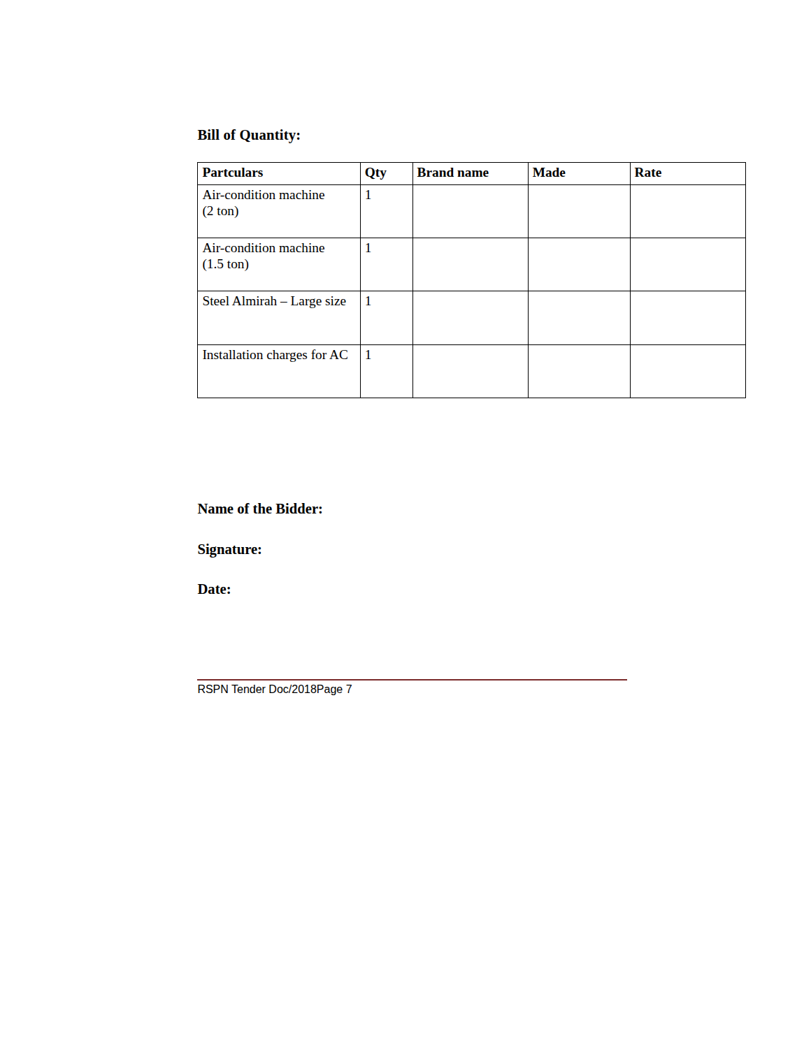Bill of Quantity:
| Partculars | Qty | Brand name | Made | Rate |
| --- | --- | --- | --- | --- |
| Air-condition machine (2 ton) | 1 | | | |
| Air-condition machine (1.5 ton) | 1 | | | |
| Steel Almirah – Large size | 1 | | | |
| Installation charges for AC | 1 | | | |
Name of the Bidder:
Signature:
Date:
RSPN Tender Doc/2018Page 7